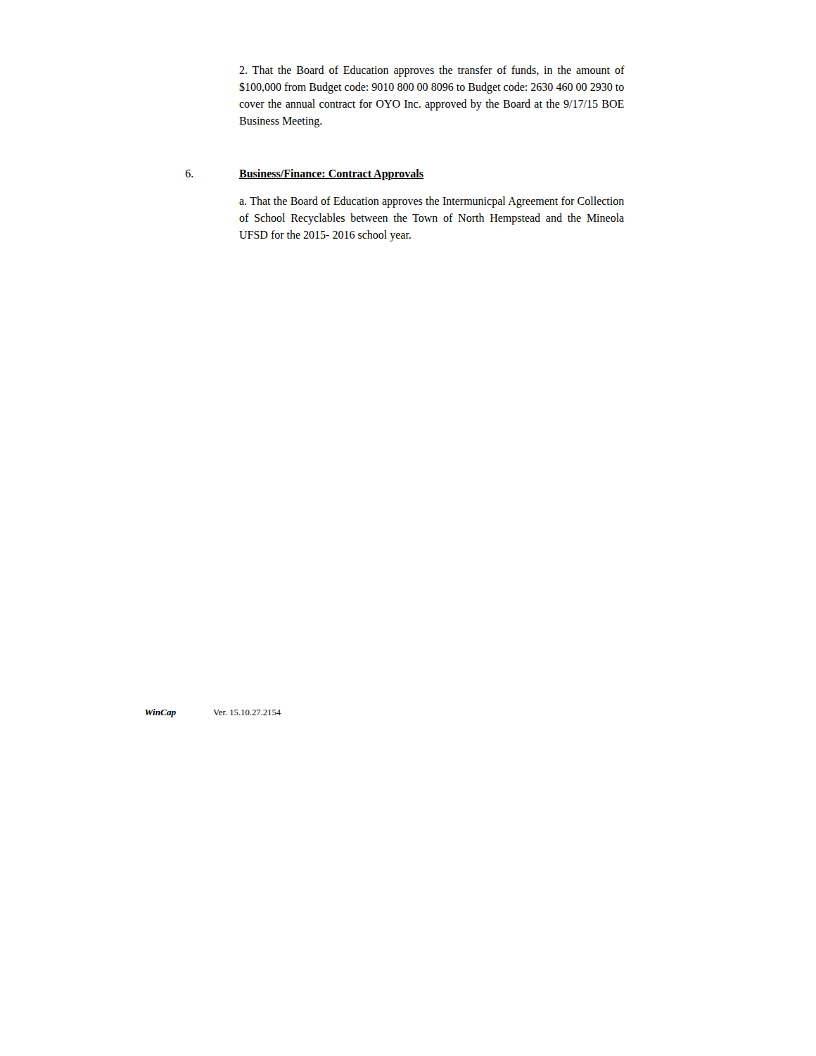2. That the Board of Education approves the transfer of funds, in the amount of $100,000 from Budget code: 9010 800 00 8096 to Budget code: 2630 460 00 2930 to cover the annual contract for OYO Inc. approved by the Board at the 9/17/15 BOE Business Meeting.
6.
Business/Finance: Contract Approvals
a. That the Board of Education approves the Intermunicpal Agreement for Collection of School Recyclables between the Town of North Hempstead and the Mineola UFSD for the 2015- 2016 school year.
WinCap Ver. 15.10.27.2154